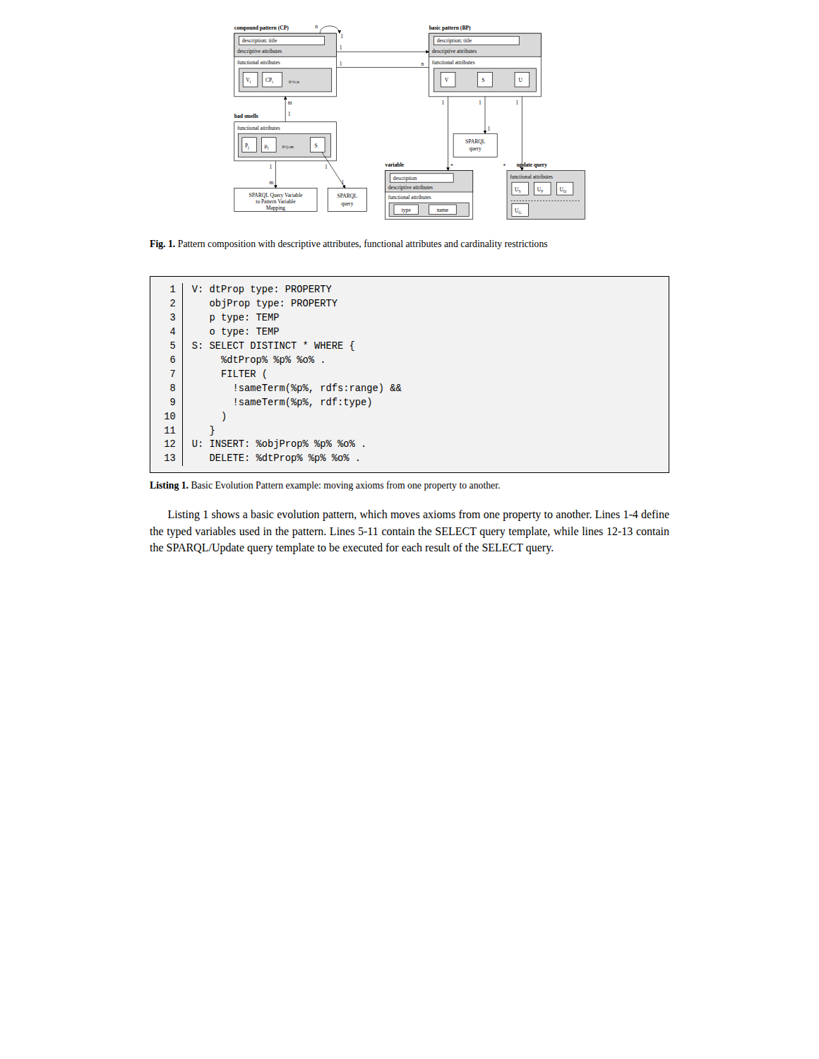compound pattern (CP) description; title descriptive attributes functional attributes Vi CPi 0<i≤n n 1 basic pattern (BP) description; title descriptive attributes functional attributes V S U 1 1 n bad smells functional attributes Pj μj 0<j≤m S m 1 SPARQL Query Variable to Pattern Variable Mapping 1 m SPARQL query 1 1 SPARQL query 1 1 variable description descriptive attributes functional attributes type name 1 * update query functional attributes US UP UO UG 1 *
Fig. 1. Pattern composition with descriptive attributes, functional attributes and cardinality restrictions
| 1 | V: dtProp type: PROPERTY |
| 2 | objProp type: PROPERTY |
| 3 | p type: TEMP |
| 4 | o type: TEMP |
| 5 | S: SELECT DISTINCT * WHERE { |
| 6 | %dtProp% %p% %o% . |
| 7 | FILTER ( |
| 8 | !sameTerm(%p%, rdfs:range) && |
| 9 | !sameTerm(%p%, rdf:type) |
| 10 | ) |
| 11 | } |
| 12 | U: INSERT: %objProp% %p% %o% . |
| 13 | DELETE: %dtProp% %p% %o% . |
Listing 1. Basic Evolution Pattern example: moving axioms from one property to another.
Listing 1 shows a basic evolution pattern, which moves axioms from one property to another. Lines 1-4 define the typed variables used in the pattern. Lines 5-11 contain the SELECT query template, while lines 12-13 contain the SPARQL/Update query template to be executed for each result of the SELECT query.